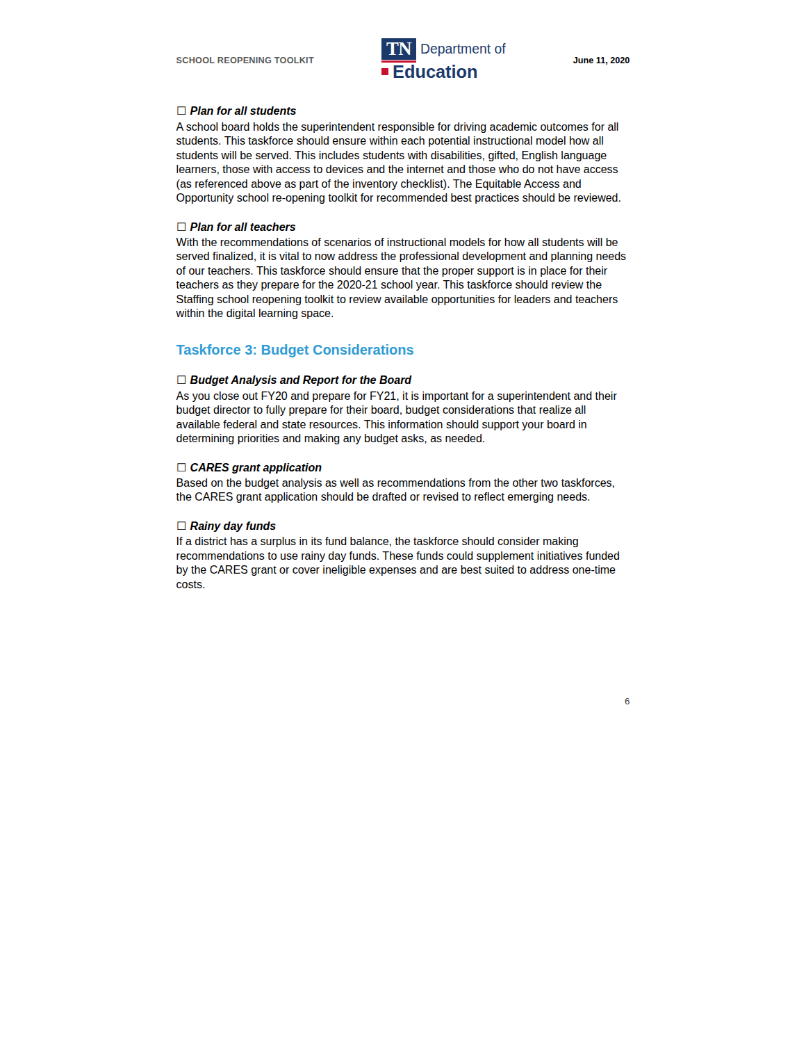SCHOOL REOPENING TOOLKIT
TN Department of
Education
June 11, 2020
☐Plan for all students
A school board holds the superintendent responsible for driving academic outcomes for all students. This taskforce should ensure within each potential instructional model how all students will be served. This includes students with disabilities, gifted, English language learners, those with access to devices and the internet and those who do not have access (as referenced above as part of the inventory checklist). The Equitable Access and Opportunity school re-opening toolkit for recommended best practices should be reviewed.
☐Plan for all teachers
With the recommendations of scenarios of instructional models for how all students will be served finalized, it is vital to now address the professional development and planning needs of our teachers. This taskforce should ensure that the proper support is in place for their teachers as they prepare for the 2020-21 school year. This taskforce should review the Staffing school reopening toolkit to review available opportunities for leaders and teachers within the digital learning space.
Taskforce 3: Budget Considerations
☐Budget Analysis and Report for the Board
As you close out FY20 and prepare for FY21, it is important for a superintendent and their budget director to fully prepare for their board, budget considerations that realize all available federal and state resources. This information should support your board in determining priorities and making any budget asks, as needed.
☐CARES grant application
Based on the budget analysis as well as recommendations from the other two taskforces, the CARES grant application should be drafted or revised to reflect emerging needs.
☐Rainy day funds
If a district has a surplus in its fund balance, the taskforce should consider making recommendations to use rainy day funds. These funds could supplement initiatives funded by the CARES grant or cover ineligible expenses and are best suited to address one-time costs.
6